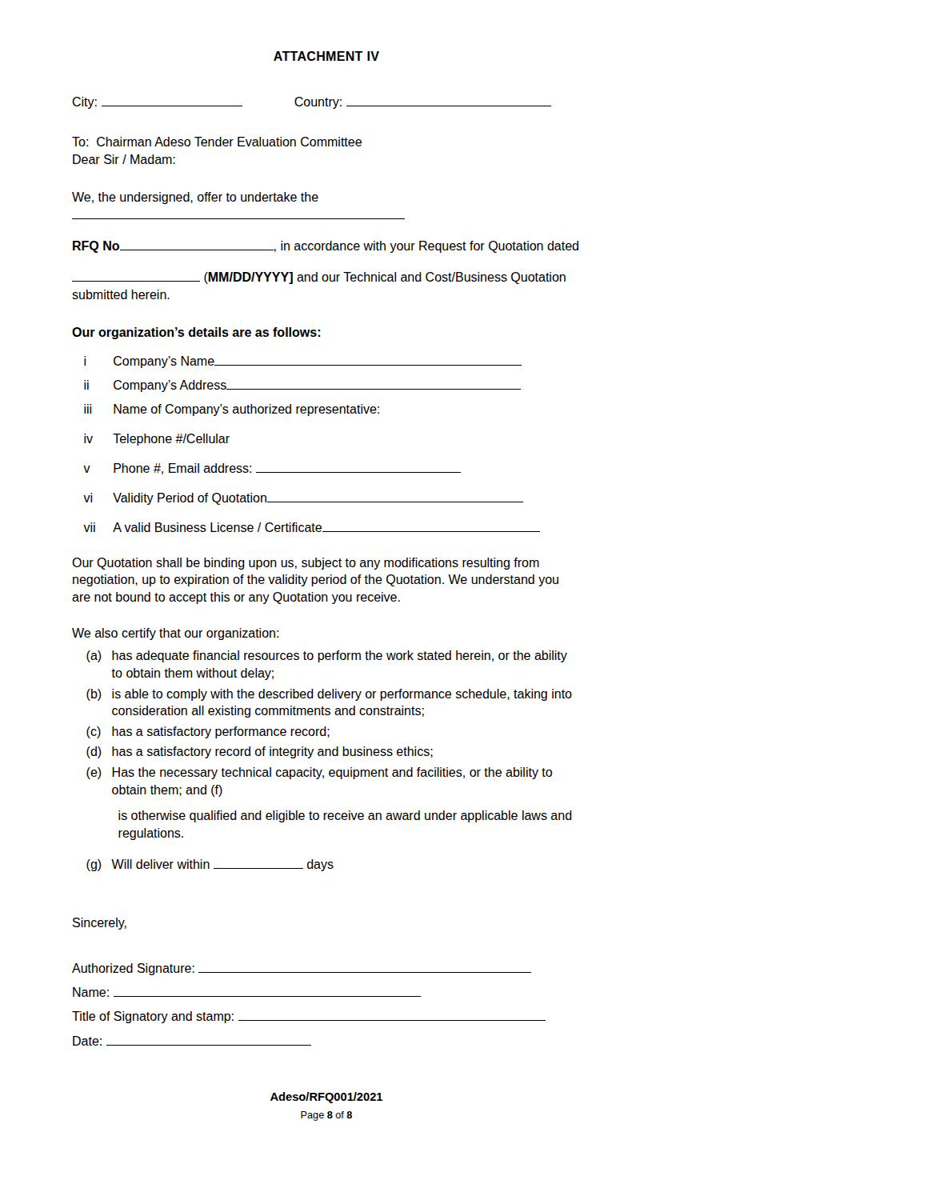ATTACHMENT IV
City: Country:
To: Chairman Adeso Tender Evaluation Committee
Dear Sir / Madam:
We, the undersigned, offer to undertake the
RFQ No , in accordance with your Request for Quotation dated
(MM/DD/YYYY] and our Technical and Cost/Business Quotation submitted herein.
Our organization’s details are as follows:
i Company’s Name
ii Company’s Address
iii Name of Company’s authorized representative:
iv Telephone #/Cellular
v Phone #, Email address:
vi Validity Period of Quotation
vii A valid Business License / Certificate
Our Quotation shall be binding upon us, subject to any modifications resulting from negotiation, up to expiration of the validity period of the Quotation. We understand you are not bound to accept this or any Quotation you receive.
We also certify that our organization:
(a)
has adequate financial resources to perform the work stated herein, or the ability to obtain them without delay;
(b)
is able to comply with the described delivery or performance schedule, taking into consideration all existing commitments and constraints;
(c)
has a satisfactory performance record;
(d)
has a satisfactory record of integrity and business ethics;
(e)
Has the necessary technical capacity, equipment and facilities, or the ability to obtain them; and (f)
is otherwise qualified and eligible to receive an award under applicable laws and regulations.
(g)
Will deliver within days
Sincerely,
Authorized Signature:
Name:
Title of Signatory and stamp:
Date:
Adeso/RFQ001/2021 Page 8 of 8